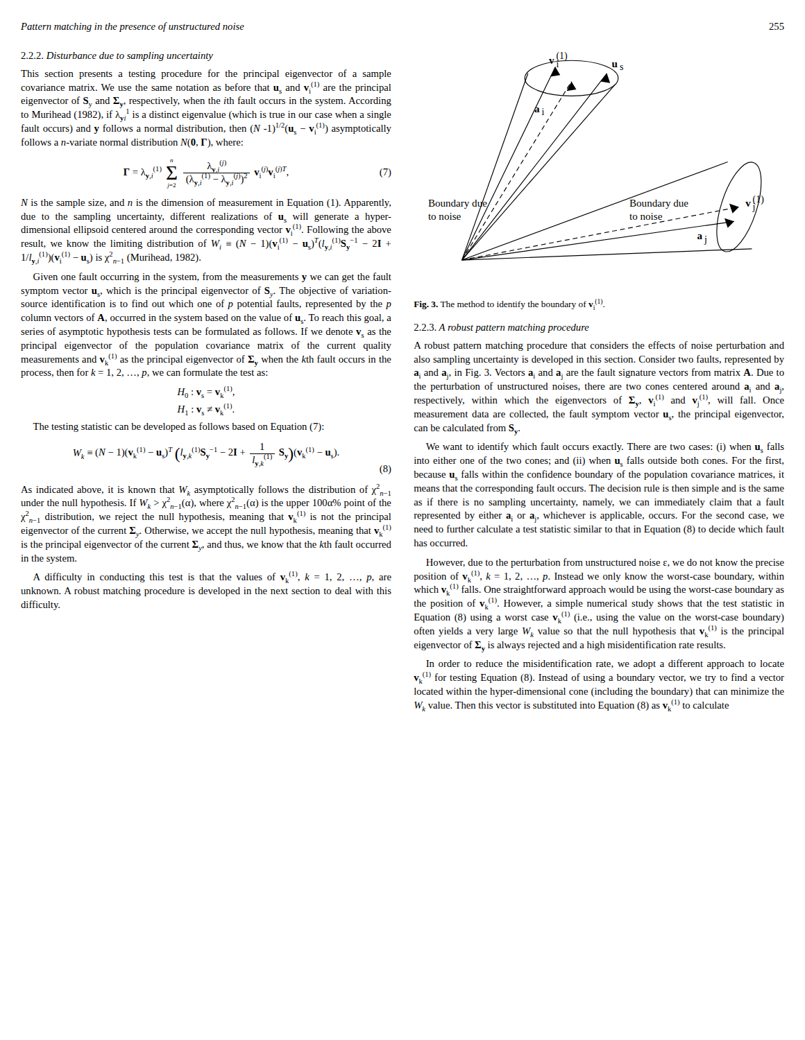Pattern matching in the presence of unstructured noise 255
2.2.2. Disturbance due to sampling uncertainty
This section presents a testing procedure for the principal eigenvector of a sample covariance matrix. We use the same notation as before that us and vi(1) are the principal eigenvector of Sy and Σy, respectively, when the ith fault occurs in the system. According to Murihead (1982), if λyi1 is a distinct eigenvalue (which is true in our case when a single fault occurs) and y follows a normal distribution, then (N -1)1/2(us − vi(1)) asymptotically follows a n-variate normal distribution N(0, Γ), where:
Γ = λy,i(1) nΣj=2 λy,i(j) (λy,i(1) − λy,i(j))2 vi(j)vi(j)T, (7)
N is the sample size, and n is the dimension of measurement in Equation (1). Apparently, due to the sampling uncertainty, different realizations of us will generate a hyper-dimensional ellipsoid centered around the corresponding vector vi(1). Following the above result, we know the limiting distribution of Wi ≡ (N − 1)(vi(1) − us)T(ly,i(1)Sy−1 − 2I + 1/ly,i(1))(vi(1) − us) is χ2n−1 (Murihead, 1982).
Given one fault occurring in the system, from the measurements y we can get the fault symptom vector us, which is the principal eigenvector of Sy. The objective of variation-source identification is to find out which one of p potential faults, represented by the p column vectors of A, occurred in the system based on the value of us. To reach this goal, a series of asymptotic hypothesis tests can be formulated as follows. If we denote vs as the principal eigenvector of the population covariance matrix of the current quality measurements and vk(1) as the principal eigenvector of Σy when the kth fault occurs in the process, then for k = 1, 2, …, p, we can formulate the test as:
H0 : vs = vk(1),
H1 : vs ≠ vk(1).
The testing statistic can be developed as follows based on Equation (7):
Wk ≡ (N − 1)(vk(1) − us)T (ly,k(1)Sy−1 − 2I + 1 ly,k(1) Sy)(vk(1) − us).
(8)
As indicated above, it is known that Wk asymptotically follows the distribution of χ2n−1 under the null hypothesis. If Wk > χ2n−1(α), where χ2n−1(α) is the upper 100α% point of the χ2n−1 distribution, we reject the null hypothesis, meaning that vk(1) is not the principal eigenvector of the current Σy. Otherwise, we accept the null hypothesis, meaning that vk(1) is the principal eigenvector of the current Σy, and thus, we know that the kth fault occurred in the system.
A difficulty in conducting this test is that the values of vk(1), k = 1, 2, …, p, are unknown. A robust matching procedure is developed in the next section to deal with this difficulty.
v i (1) u s a i v j (1) a j Boundary due to noise Boundary due to noise
Fig. 3. The method to identify the boundary of vi(1).
2.2.3. A robust pattern matching procedure
A robust pattern matching procedure that considers the effects of noise perturbation and also sampling uncertainty is developed in this section. Consider two faults, represented by ai and aj, in Fig. 3. Vectors ai and aj are the fault signature vectors from matrix A. Due to the perturbation of unstructured noises, there are two cones centered around ai and aj, respectively, within which the eigenvectors of Σy, vi(1) and vj(1), will fall. Once measurement data are collected, the fault symptom vector us, the principal eigenvector, can be calculated from Sy.
We want to identify which fault occurs exactly. There are two cases: (i) when us falls into either one of the two cones; and (ii) when us falls outside both cones. For the first, because us falls within the confidence boundary of the population covariance matrices, it means that the corresponding fault occurs. The decision rule is then simple and is the same as if there is no sampling uncertainty, namely, we can immediately claim that a fault represented by either ai or aj, whichever is applicable, occurs. For the second case, we need to further calculate a test statistic similar to that in Equation (8) to decide which fault has occurred.
However, due to the perturbation from unstructured noise ε, we do not know the precise position of vk(1), k = 1, 2, …, p. Instead we only know the worst-case boundary, within which vk(1) falls. One straightforward approach would be using the worst-case boundary as the position of vk(1). However, a simple numerical study shows that the test statistic in Equation (8) using a worst case vk(1) (i.e., using the value on the worst-case boundary) often yields a very large Wk value so that the null hypothesis that vk(1) is the principal eigenvector of Σy is always rejected and a high misidentification rate results.
In order to reduce the misidentification rate, we adopt a different approach to locate vk(1) for testing Equation (8). Instead of using a boundary vector, we try to find a vector located within the hyper-dimensional cone (including the boundary) that can minimize the Wk value. Then this vector is substituted into Equation (8) as vk(1) to calculate